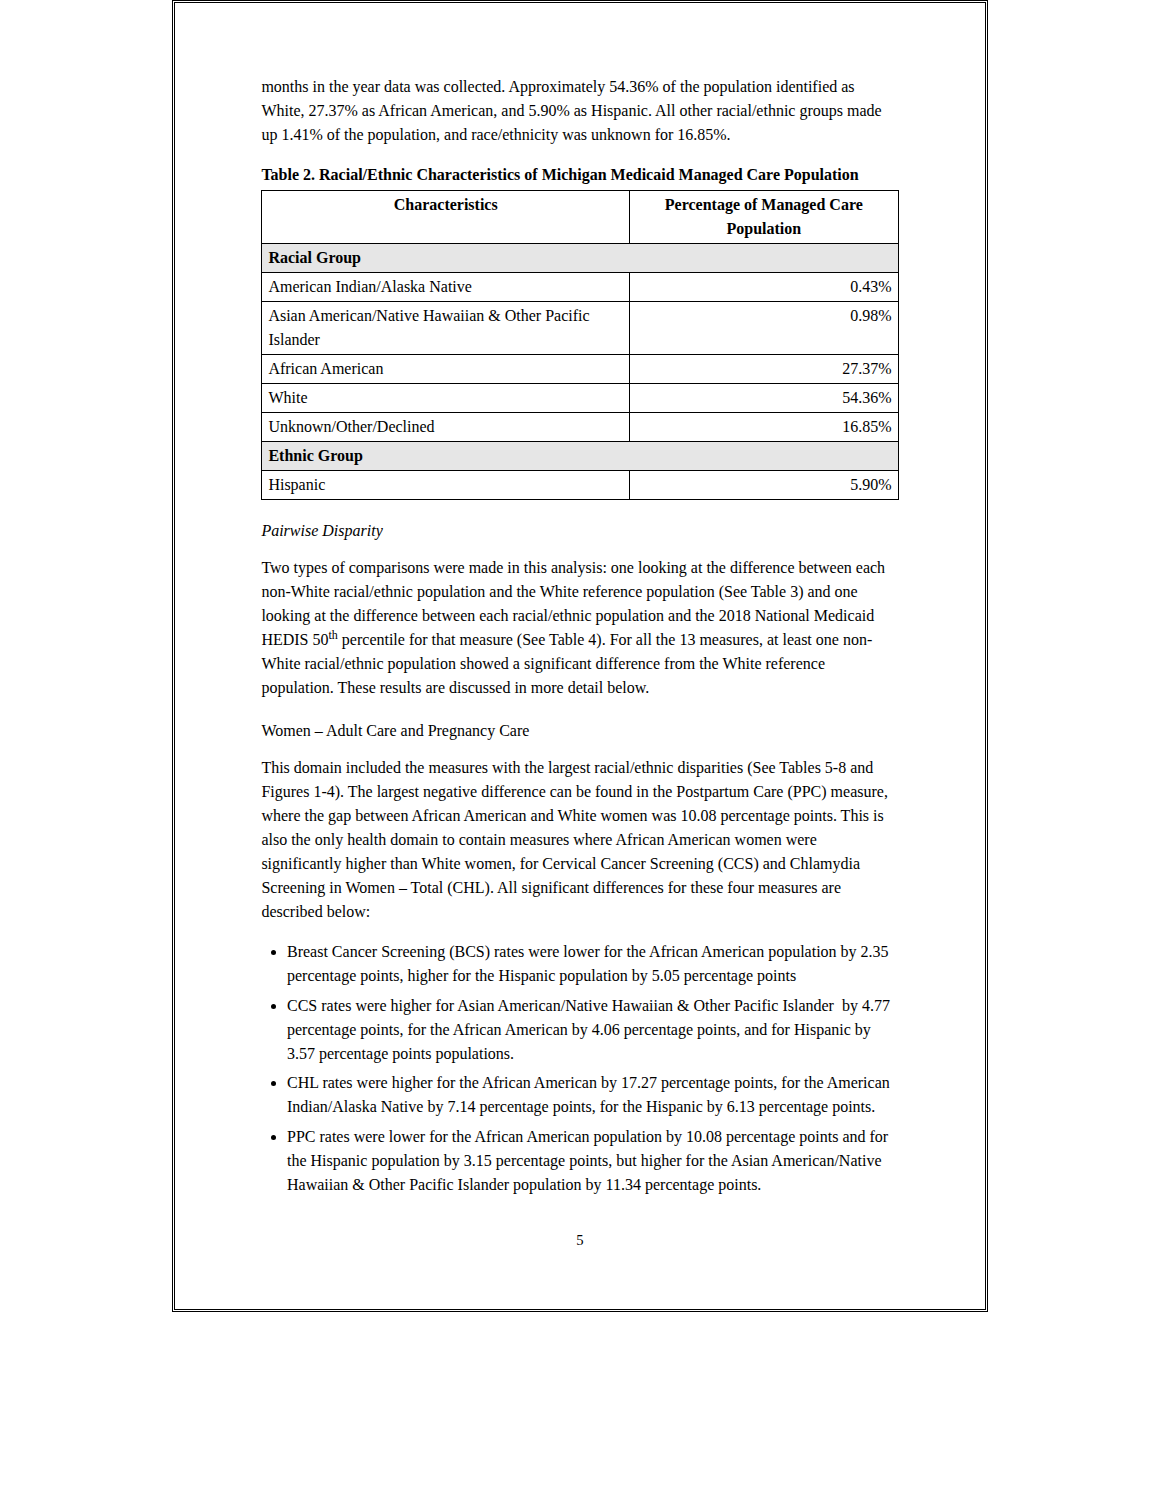months in the year data was collected. Approximately 54.36% of the population identified as White, 27.37% as African American, and 5.90% as Hispanic. All other racial/ethnic groups made up 1.41% of the population, and race/ethnicity was unknown for 16.85%.
Table 2. Racial/Ethnic Characteristics of Michigan Medicaid Managed Care Population
| Characteristics | Percentage of Managed Care Population |
| --- | --- |
| Racial Group |
| American Indian/Alaska Native | 0.43% |
| Asian American/Native Hawaiian & Other Pacific Islander | 0.98% |
| African American | 27.37% |
| White | 54.36% |
| Unknown/Other/Declined | 16.85% |
| Ethnic Group |
| Hispanic | 5.90% |
Pairwise Disparity
Two types of comparisons were made in this analysis: one looking at the difference between each non-White racial/ethnic population and the White reference population (See Table 3) and one looking at the difference between each racial/ethnic population and the 2018 National Medicaid HEDIS 50th percentile for that measure (See Table 4). For all the 13 measures, at least one non-White racial/ethnic population showed a significant difference from the White reference population. These results are discussed in more detail below.
Women – Adult Care and Pregnancy Care
This domain included the measures with the largest racial/ethnic disparities (See Tables 5-8 and Figures 1-4). The largest negative difference can be found in the Postpartum Care (PPC) measure, where the gap between African American and White women was 10.08 percentage points. This is also the only health domain to contain measures where African American women were significantly higher than White women, for Cervical Cancer Screening (CCS) and Chlamydia Screening in Women – Total (CHL). All significant differences for these four measures are described below:
Breast Cancer Screening (BCS) rates were lower for the African American population by 2.35 percentage points, higher for the Hispanic population by 5.05 percentage points
CCS rates were higher for Asian American/Native Hawaiian & Other Pacific Islander by 4.77 percentage points, for the African American by 4.06 percentage points, and for Hispanic by 3.57 percentage points populations.
CHL rates were higher for the African American by 17.27 percentage points, for the American Indian/Alaska Native by 7.14 percentage points, for the Hispanic by 6.13 percentage points.
PPC rates were lower for the African American population by 10.08 percentage points and for the Hispanic population by 3.15 percentage points, but higher for the Asian American/Native Hawaiian & Other Pacific Islander population by 11.34 percentage points.
5